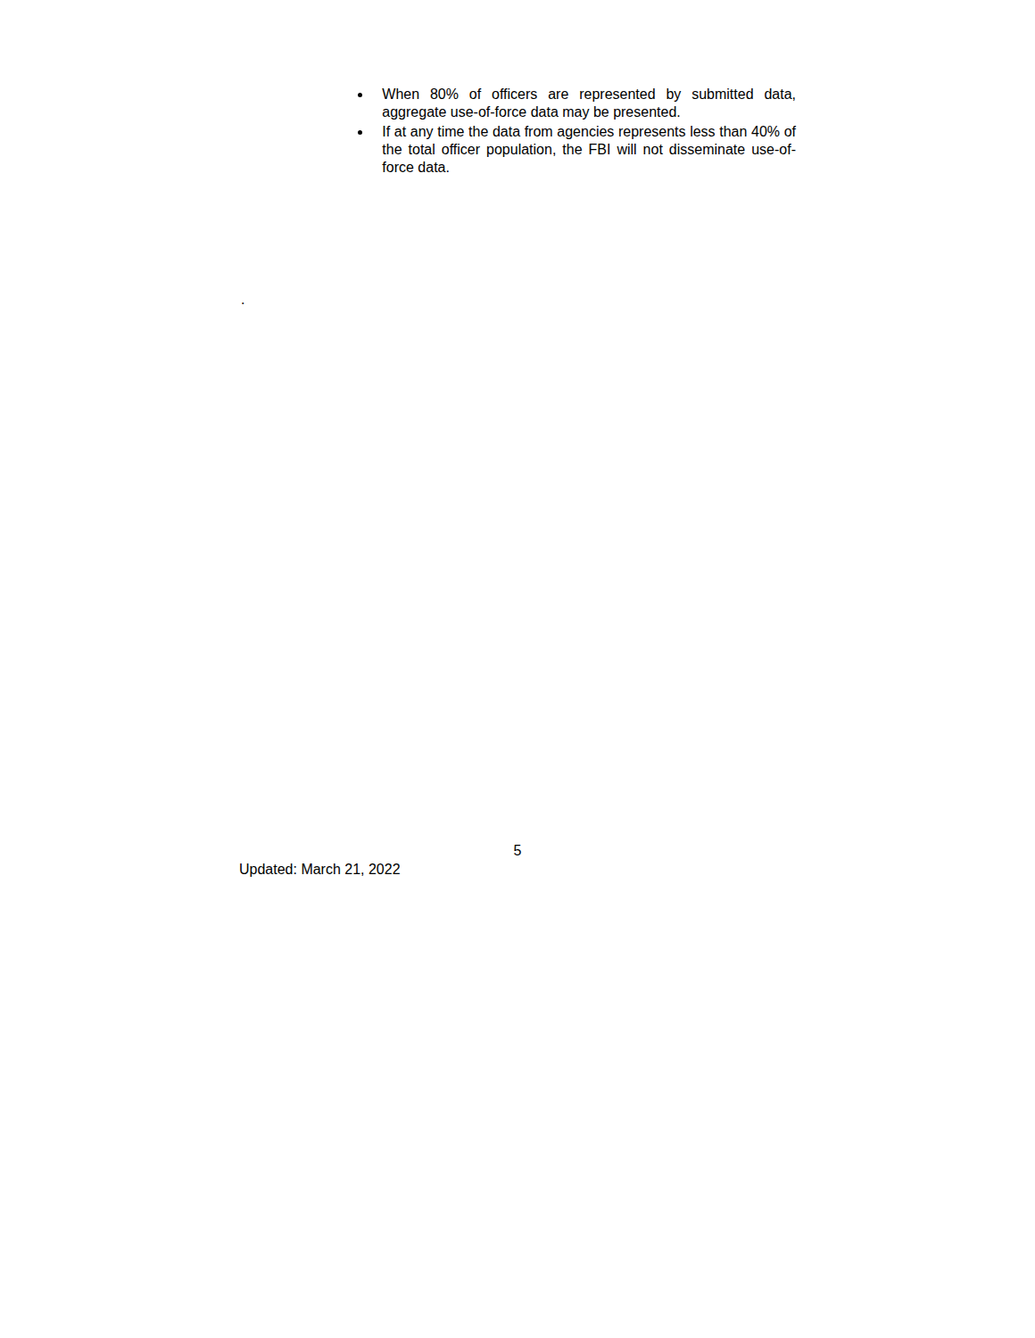When 80% of officers are represented by submitted data, aggregate use-of-force data may be presented.
If at any time the data from agencies represents less than 40% of the total officer population, the FBI will not disseminate use-of-force data.
.
5
Updated: March 21, 2022